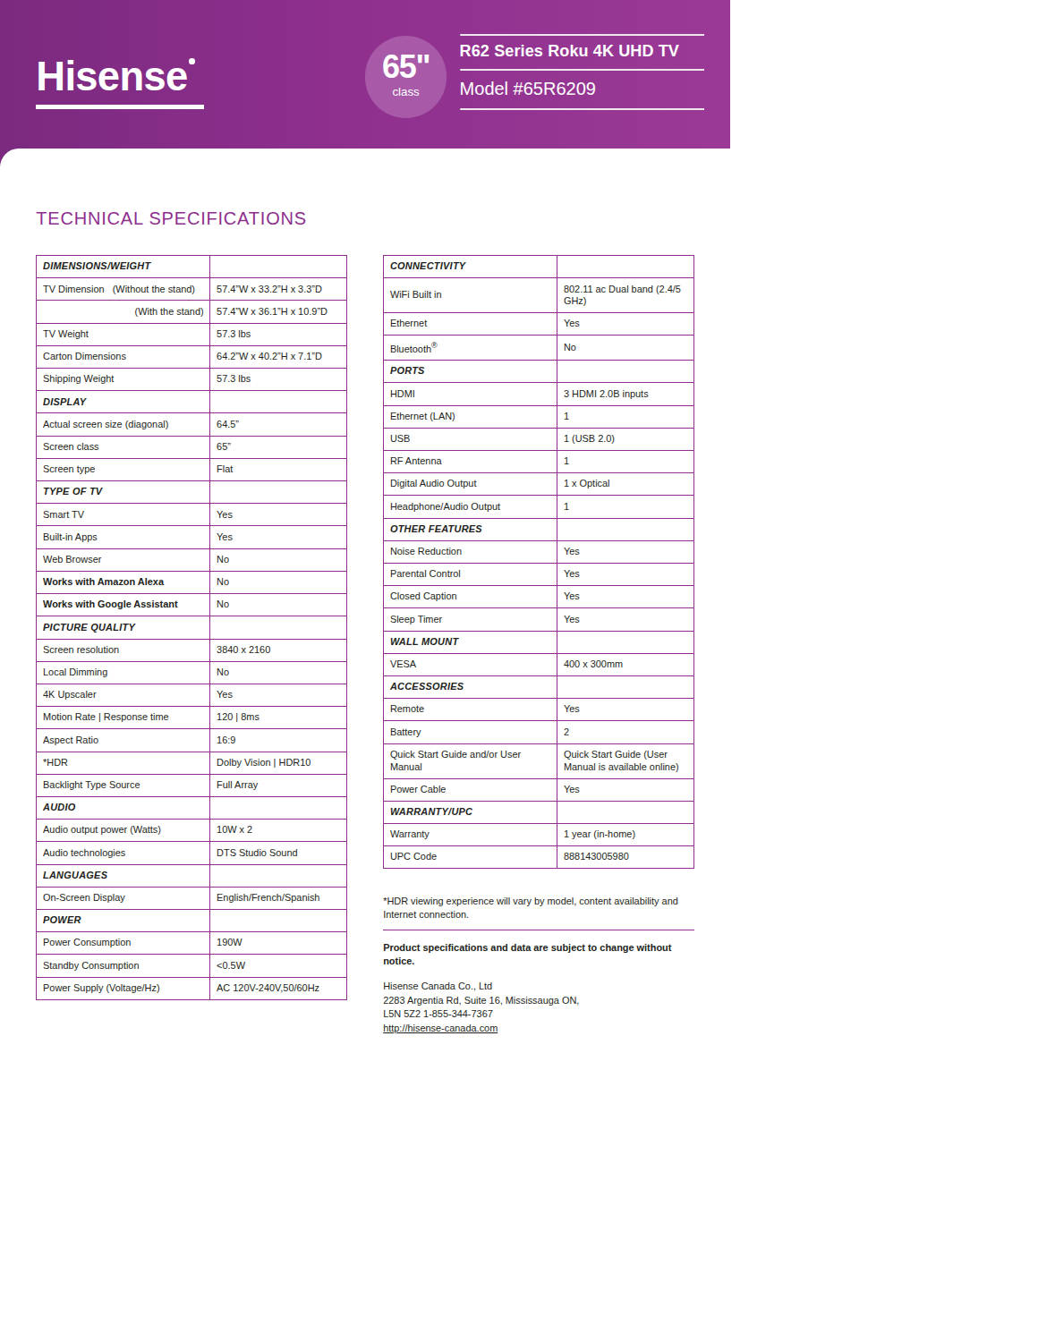Hisense
65" class
R62 Series Roku 4K UHD TV
Model #65R6209
TECHNICAL SPECIFICATIONS
| DIMENSIONS/WEIGHT | |
| TV Dimension (Without the stand) | 57.4”W x 33.2”H x 3.3”D |
| (With the stand) | 57.4”W x 36.1”H x 10.9”D |
| TV Weight | 57.3 lbs |
| Carton Dimensions | 64.2”W x 40.2”H x 7.1”D |
| Shipping Weight | 57.3 lbs |
| DISPLAY | |
| Actual screen size (diagonal) | 64.5” |
| Screen class | 65” |
| Screen type | Flat |
| TYPE OF TV | |
| Smart TV | Yes |
| Built-in Apps | Yes |
| Web Browser | No |
| Works with Amazon Alexa | No |
| Works with Google Assistant | No |
| PICTURE QUALITY | |
| Screen resolution | 3840 x 2160 |
| Local Dimming | No |
| 4K Upscaler | Yes |
| Motion Rate / Response time | 120 / 8ms |
| Aspect Ratio | 16:9 |
| *HDR | Dolby Vision / HDR10 |
| Backlight Type Source | Full Array |
| AUDIO | |
| Audio output power (Watts) | 10W x 2 |
| Audio technologies | DTS Studio Sound |
| LANGUAGES | |
| On-Screen Display | English/French/Spanish |
| POWER | |
| Power Consumption | 190W |
| Standby Consumption | <0.5W |
| Power Supply (Voltage/Hz) | AC 120V-240V,50/60Hz |
| CONNECTIVITY | |
| WiFi Built in | 802.11 ac Dual band (2.4/5 GHz) |
| Ethernet | Yes |
| Bluetooth ® | No |
| PORTS | |
| HDMI | 3 HDMI 2.0B inputs |
| Ethernet (LAN) | 1 |
| USB | 1 (USB 2.0) |
| RF Antenna | 1 |
| Digital Audio Output | 1 x Optical |
| Headphone/Audio Output | 1 |
| OTHER FEATURES | |
| Noise Reduction | Yes |
| Parental Control | Yes |
| Closed Caption | Yes |
| Sleep Timer | Yes |
| WALL MOUNT | |
| VESA | 400 x 300mm |
| ACCESSORIES | |
| Remote | Yes |
| Battery | 2 |
| Quick Start Guide and/or User Manual | Quick Start Guide (User Manual is available online) |
| Power Cable | Yes |
| WARRANTY/UPC | |
| Warranty | 1 year (in-home) |
| UPC Code | 888143005980 |
*HDR viewing experience will vary by model, content availability and Internet connection.
Product specifications and data are subject to change without notice.
Hisense Canada Co., Ltd
2283 Argentia Rd, Suite 16, Mississauga ON,
L5N 5Z2 1-855-344-7367
http://hisense-canada.com